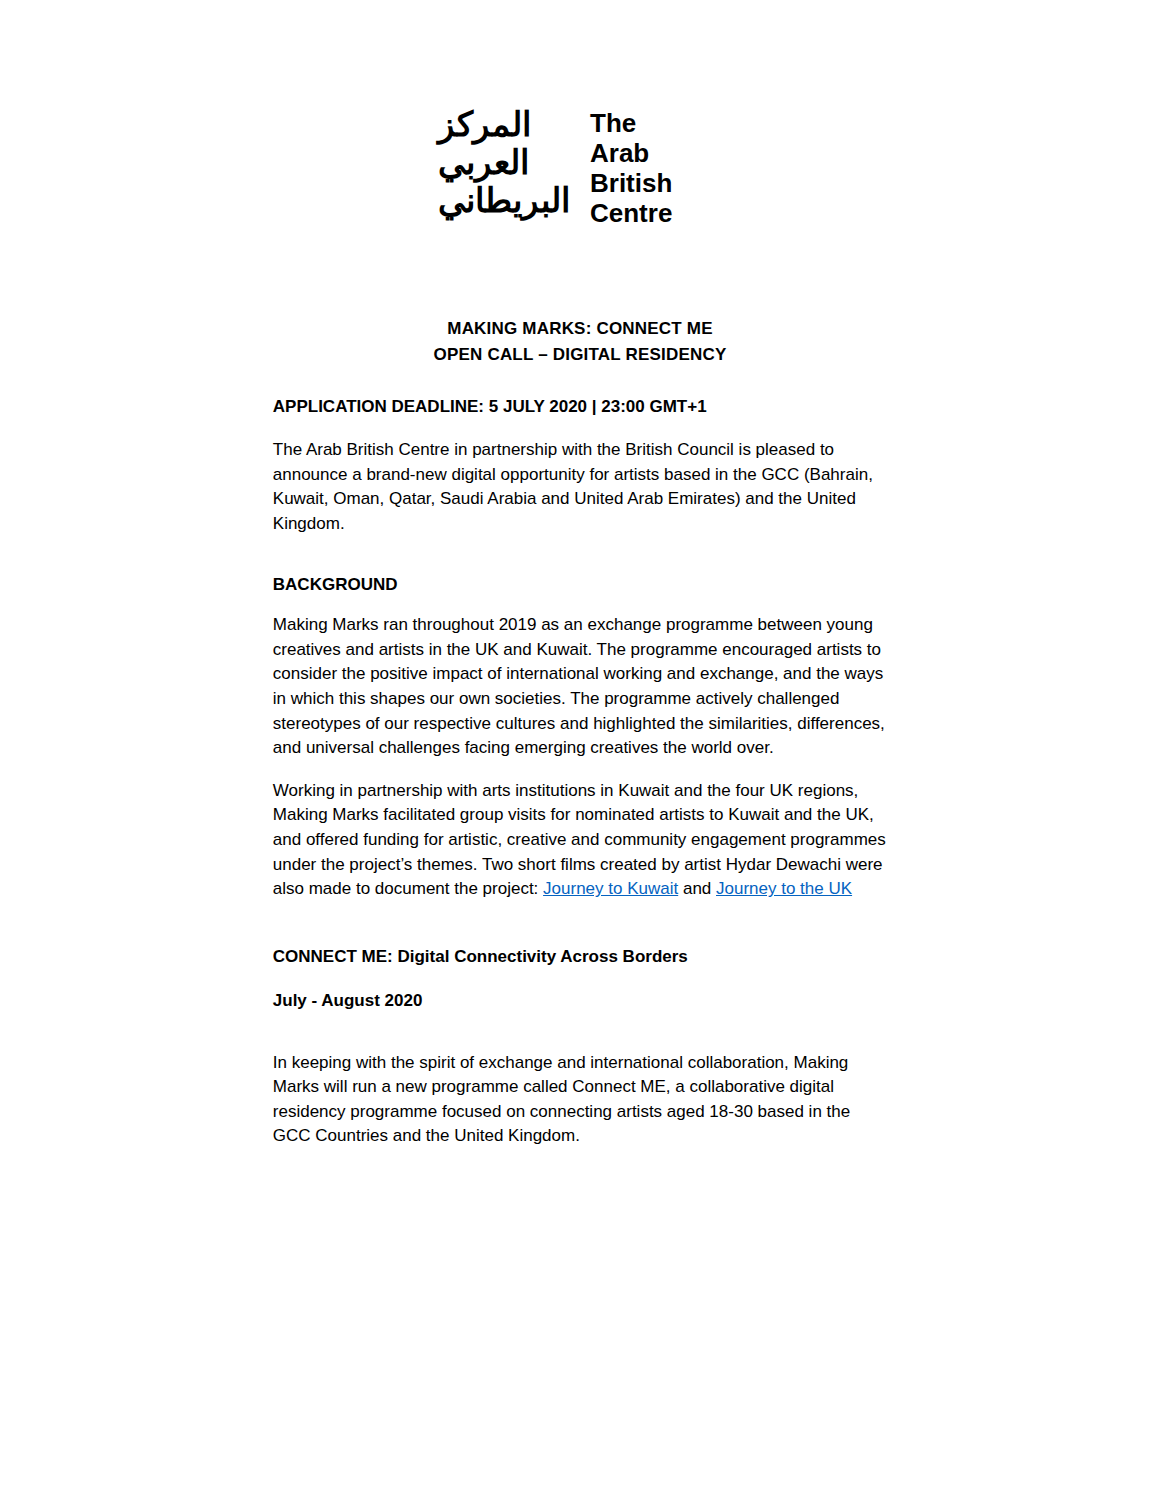المركز العربي البريطاني The Arab British Centre
MAKING MARKS: CONNECT ME
OPEN CALL – DIGITAL RESIDENCY
APPLICATION DEADLINE: 5 JULY 2020 | 23:00 GMT+1
The Arab British Centre in partnership with the British Council is pleased to announce a brand-new digital opportunity for artists based in the GCC (Bahrain, Kuwait, Oman, Qatar, Saudi Arabia and United Arab Emirates) and the United Kingdom.
BACKGROUND
Making Marks ran throughout 2019 as an exchange programme between young creatives and artists in the UK and Kuwait. The programme encouraged artists to consider the positive impact of international working and exchange, and the ways in which this shapes our own societies. The programme actively challenged stereotypes of our respective cultures and highlighted the similarities, differences, and universal challenges facing emerging creatives the world over.
Working in partnership with arts institutions in Kuwait and the four UK regions, Making Marks facilitated group visits for nominated artists to Kuwait and the UK, and offered funding for artistic, creative and community engagement programmes under the project’s themes. Two short films created by artist Hydar Dewachi were also made to document the project: Journey to Kuwait and Journey to the UK
CONNECT ME: Digital Connectivity Across Borders
July - August 2020
In keeping with the spirit of exchange and international collaboration, Making Marks will run a new programme called Connect ME, a collaborative digital residency programme focused on connecting artists aged 18-30 based in the GCC Countries and the United Kingdom.